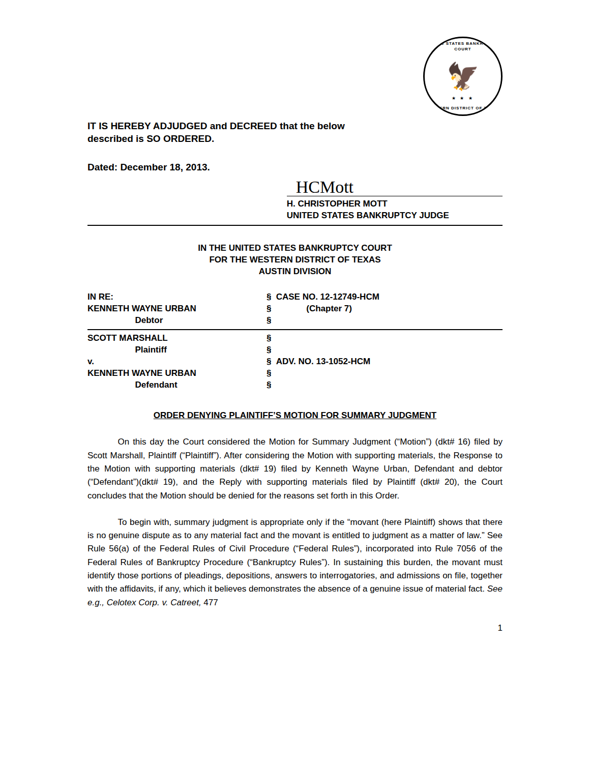UNITED STATES BANKRUPTCY COURT
🦅
★ ★ ★
WESTERN DISTRICT OF TEXAS
IT IS HEREBY ADJUDGED and DECREED that the below described is SO ORDERED.
Dated: December 18, 2013.
HCMott
H. CHRISTOPHER MOTT
UNITED STATES BANKRUPTCY JUDGE
IN THE UNITED STATES BANKRUPTCY COURT
FOR THE WESTERN DISTRICT OF TEXAS
AUSTIN DIVISION
| IN RE: | § | CASE NO. 12-12749-HCM |
| KENNETH WAYNE URBAN | § | (Chapter 7) |
| Debtor | § | |
| SCOTT MARSHALL | § | |
| Plaintiff | § | |
| v. | § | ADV. NO. 13-1052-HCM |
| KENNETH WAYNE URBAN | § | |
| Defendant | § | |
ORDER DENYING PLAINTIFF’S MOTION FOR SUMMARY JUDGMENT
On this day the Court considered the Motion for Summary Judgment (“Motion”) (dkt# 16) filed by Scott Marshall, Plaintiff (“Plaintiff”). After considering the Motion with supporting materials, the Response to the Motion with supporting materials (dkt# 19) filed by Kenneth Wayne Urban, Defendant and debtor (“Defendant”)(dkt# 19), and the Reply with supporting materials filed by Plaintiff (dkt# 20), the Court concludes that the Motion should be denied for the reasons set forth in this Order.
To begin with, summary judgment is appropriate only if the “movant (here Plaintiff) shows that there is no genuine dispute as to any material fact and the movant is entitled to judgment as a matter of law.” See Rule 56(a) of the Federal Rules of Civil Procedure (“Federal Rules”), incorporated into Rule 7056 of the Federal Rules of Bankruptcy Procedure (“Bankruptcy Rules”). In sustaining this burden, the movant must identify those portions of pleadings, depositions, answers to interrogatories, and admissions on file, together with the affidavits, if any, which it believes demonstrates the absence of a genuine issue of material fact. See e.g., Celotex Corp. v. Catreet, 477
1